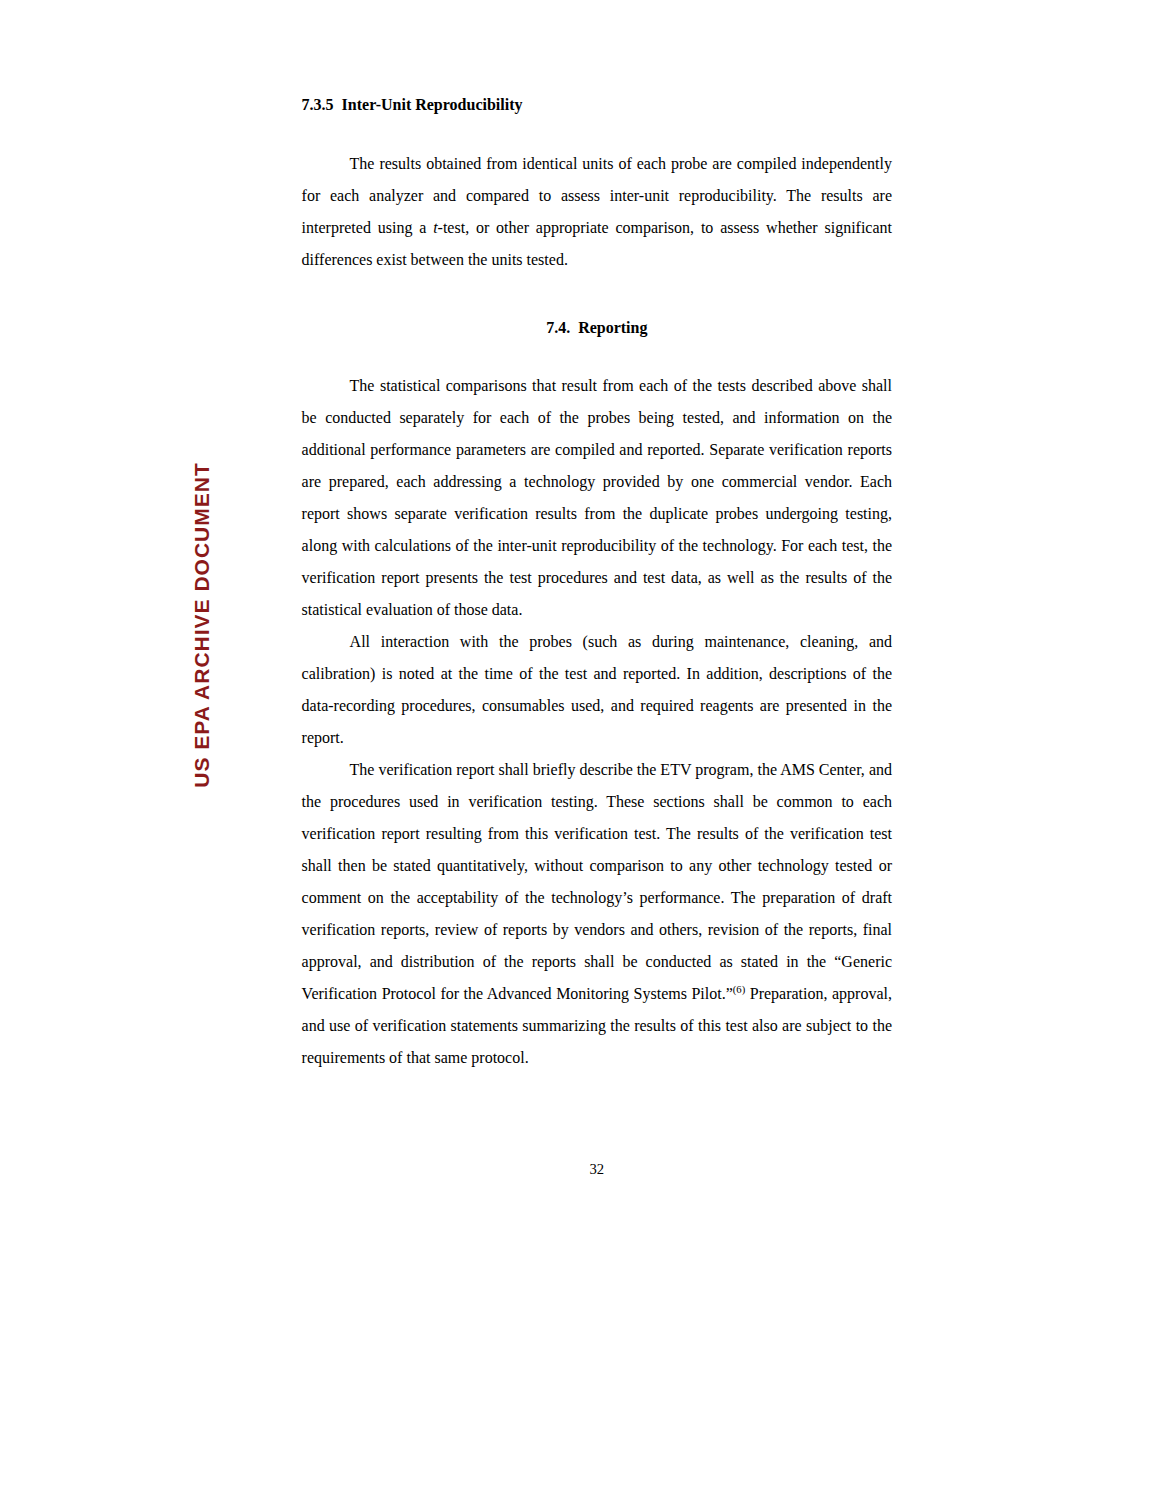US EPA ARCHIVE DOCUMENT
7.3.5 Inter-Unit Reproducibility
The results obtained from identical units of each probe are compiled independently for each analyzer and compared to assess inter-unit reproducibility. The results are interpreted using a t-test, or other appropriate comparison, to assess whether significant differences exist between the units tested.
7.4. Reporting
The statistical comparisons that result from each of the tests described above shall be conducted separately for each of the probes being tested, and information on the additional performance parameters are compiled and reported. Separate verification reports are prepared, each addressing a technology provided by one commercial vendor. Each report shows separate verification results from the duplicate probes undergoing testing, along with calculations of the inter-unit reproducibility of the technology. For each test, the verification report presents the test procedures and test data, as well as the results of the statistical evaluation of those data.
All interaction with the probes (such as during maintenance, cleaning, and calibration) is noted at the time of the test and reported. In addition, descriptions of the data-recording procedures, consumables used, and required reagents are presented in the report.
The verification report shall briefly describe the ETV program, the AMS Center, and the procedures used in verification testing. These sections shall be common to each verification report resulting from this verification test. The results of the verification test shall then be stated quantitatively, without comparison to any other technology tested or comment on the acceptability of the technology’s performance. The preparation of draft verification reports, review of reports by vendors and others, revision of the reports, final approval, and distribution of the reports shall be conducted as stated in the “Generic Verification Protocol for the Advanced Monitoring Systems Pilot.”(6) Preparation, approval, and use of verification statements summarizing the results of this test also are subject to the requirements of that same protocol.
32